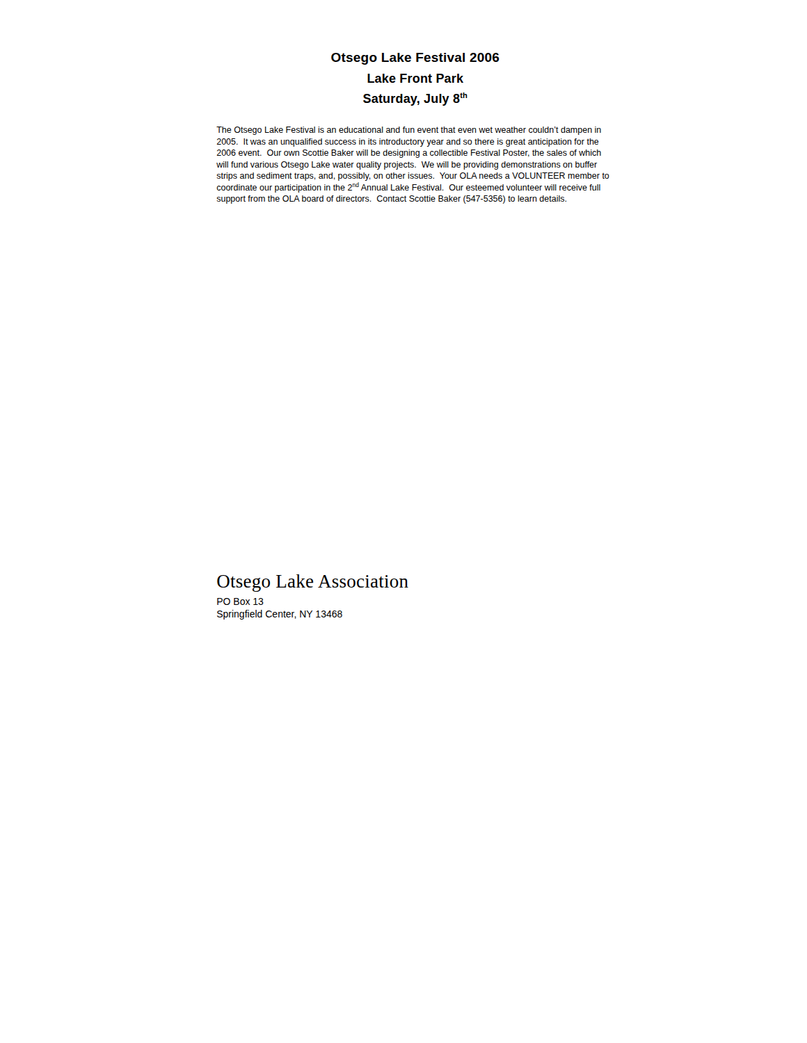Otsego Lake Festival 2006
Lake Front Park
Saturday, July 8th
The Otsego Lake Festival is an educational and fun event that even wet weather couldn’t dampen in 2005. It was an unqualified success in its introductory year and so there is great anticipation for the 2006 event. Our own Scottie Baker will be designing a collectible Festival Poster, the sales of which will fund various Otsego Lake water quality projects. We will be providing demonstrations on buffer strips and sediment traps, and, possibly, on other issues. Your OLA needs a VOLUNTEER member to coordinate our participation in the 2nd Annual Lake Festival. Our esteemed volunteer will receive full support from the OLA board of directors. Contact Scottie Baker (547-5356) to learn details.
Otsego Lake Association
PO Box 13
Springfield Center, NY 13468